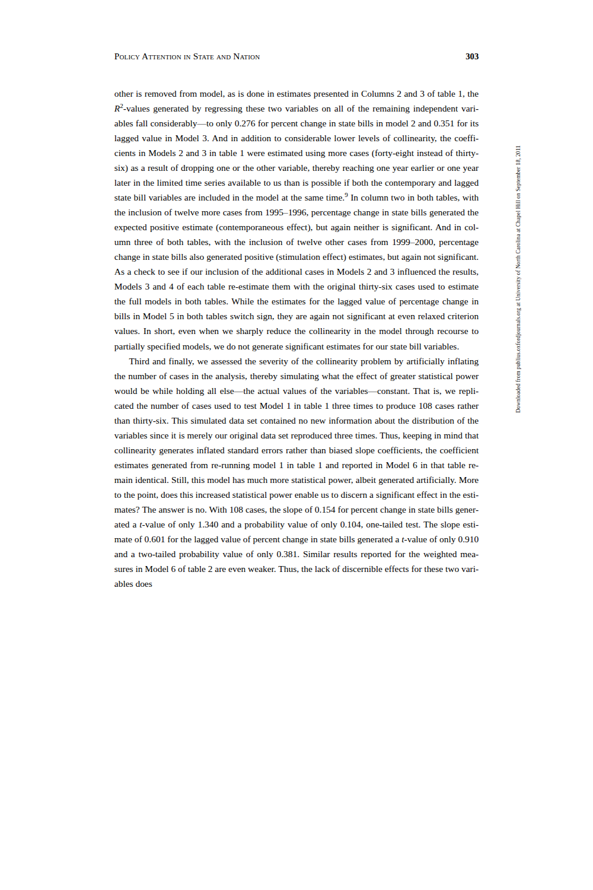Policy Attention in State and Nation 303
Downloaded from publius.oxfordjournals.org at University of North Carolina at Chapel Hill on September 18, 2011
other is removed from model, as is done in estimates presented in Columns 2 and 3 of table 1, the R2-values generated by regressing these two variables on all of the remaining independent variables fall considerably—to only 0.276 for percent change in state bills in model 2 and 0.351 for its lagged value in Model 3. And in addition to considerable lower levels of collinearity, the coefficients in Models 2 and 3 in table 1 were estimated using more cases (forty-eight instead of thirty-six) as a result of dropping one or the other variable, thereby reaching one year earlier or one year later in the limited time series available to us than is possible if both the contemporary and lagged state bill variables are included in the model at the same time.9 In column two in both tables, with the inclusion of twelve more cases from 1995–1996, percentage change in state bills generated the expected positive estimate (contemporaneous effect), but again neither is significant. And in column three of both tables, with the inclusion of twelve other cases from 1999–2000, percentage change in state bills also generated positive (stimulation effect) estimates, but again not significant. As a check to see if our inclusion of the additional cases in Models 2 and 3 influenced the results, Models 3 and 4 of each table re-estimate them with the original thirty-six cases used to estimate the full models in both tables. While the estimates for the lagged value of percentage change in bills in Model 5 in both tables switch sign, they are again not significant at even relaxed criterion values. In short, even when we sharply reduce the collinearity in the model through recourse to partially specified models, we do not generate significant estimates for our state bill variables.
Third and finally, we assessed the severity of the collinearity problem by artificially inflating the number of cases in the analysis, thereby simulating what the effect of greater statistical power would be while holding all else—the actual values of the variables—constant. That is, we replicated the number of cases used to test Model 1 in table 1 three times to produce 108 cases rather than thirty-six. This simulated data set contained no new information about the distribution of the variables since it is merely our original data set reproduced three times. Thus, keeping in mind that collinearity generates inflated standard errors rather than biased slope coefficients, the coefficient estimates generated from re-running model 1 in table 1 and reported in Model 6 in that table remain identical. Still, this model has much more statistical power, albeit generated artificially. More to the point, does this increased statistical power enable us to discern a significant effect in the estimates? The answer is no. With 108 cases, the slope of 0.154 for percent change in state bills generated a t-value of only 1.340 and a probability value of only 0.104, one-tailed test. The slope estimate of 0.601 for the lagged value of percent change in state bills generated a t-value of only 0.910 and a two-tailed probability value of only 0.381. Similar results reported for the weighted measures in Model 6 of table 2 are even weaker. Thus, the lack of discernible effects for these two variables does